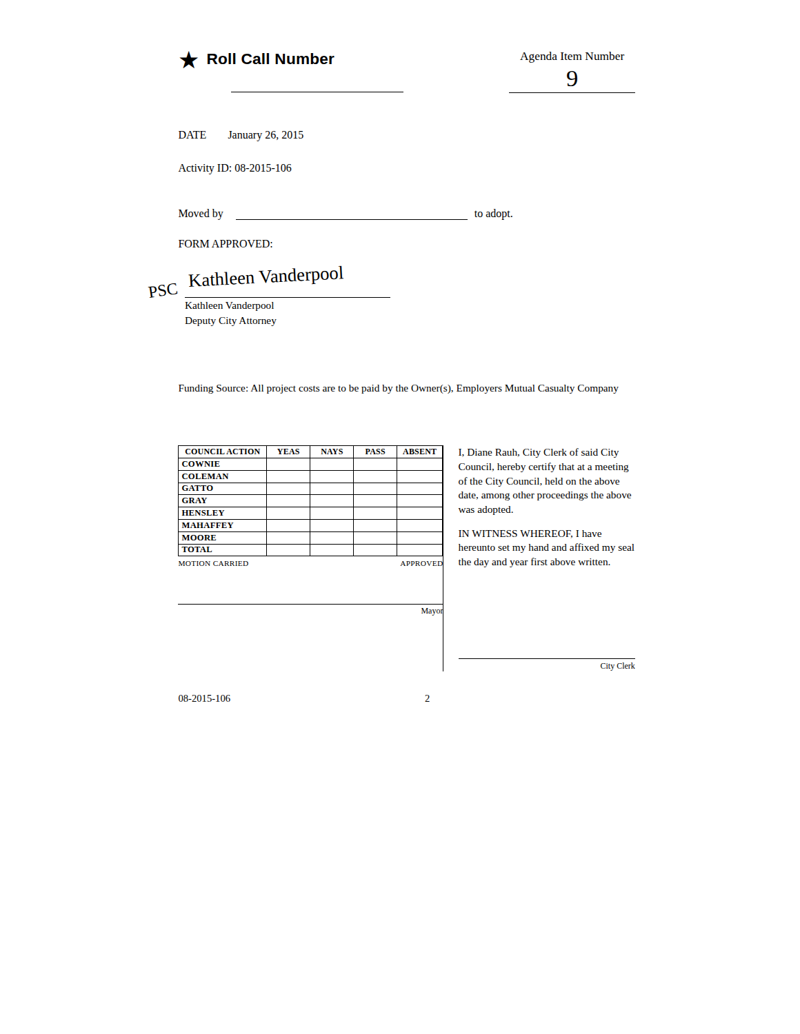★
Roll Call Number
Agenda Item Number
9
DATEJanuary 26, 2015
Activity ID: 08-2015-106
Moved by to adopt.
FORM APPROVED:
PSC
Kathleen Vanderpool
Kathleen Vanderpool
Deputy City Attorney
Funding Source: All project costs are to be paid by the Owner(s), Employers Mutual Casualty Company
| COUNCIL ACTION | YEAS | NAYS | PASS | ABSENT |
| --- | --- | --- | --- | --- |
| COWNIE | | | | |
| COLEMAN | | | | |
| GATTO | | | | |
| GRAY | | | | |
| HENSLEY | | | | |
| MAHAFFEY | | | | |
| MOORE | | | | |
| TOTAL | | | | |
MOTION CARRIED APPROVED
Mayor
I, Diane Rauh, City Clerk of said City Council, hereby certify that at a meeting of the City Council, held on the above date, among other proceedings the above was adopted.
IN WITNESS WHEREOF, I have hereunto set my hand and affixed my seal the day and year first above written.
City Clerk
08-2015-106 2